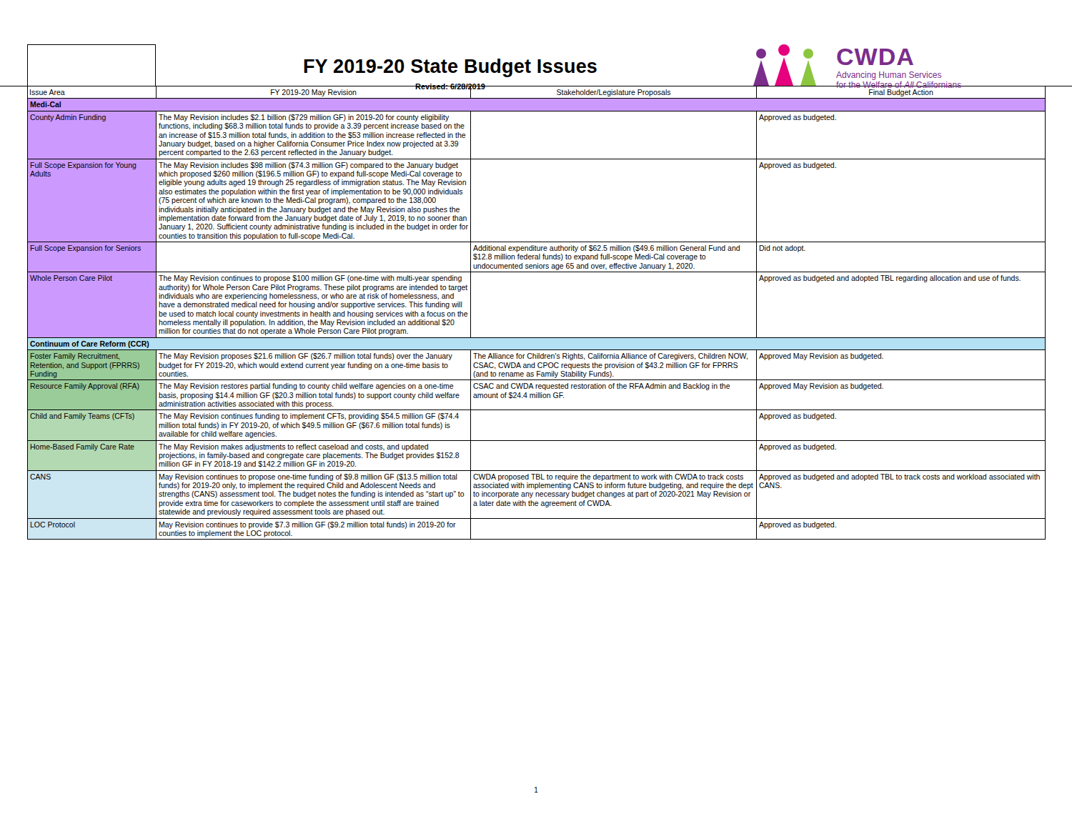FY 2019-20 State Budget Issues
Revised: 6/28/2019
CWDA
Advancing Human Services
for the Welfare of All Californians
| Issue Area | FY 2019-20 May Revision | Stakeholder/Legislature Proposals | Final Budget Action |
| --- | --- | --- | --- |
| Medi-Cal |
| County Admin Funding | The May Revision includes $2.1 billion ($729 million GF) in 2019-20 for county eligibility functions, including $68.3 million total funds to provide a 3.39 percent increase based on the an increase of $15.3 million total funds, in addition to the $53 million increase reflected in the January budget, based on a higher California Consumer Price Index now projected at 3.39 percent comparted to the 2.63 percent reflected in the January budget. | | Approved as budgeted. |
| Full Scope Expansion for Young Adults | The May Revision includes $98 million ($74.3 million GF) compared to the January budget which proposed $260 million ($196.5 million GF) to expand full-scope Medi-Cal coverage to eligible young adults aged 19 through 25 regardless of immigration status. The May Revision also estimates the population within the first year of implementation to be 90,000 individuals (75 percent of which are known to the Medi-Cal program), compared to the 138,000 individuals initially anticipated in the January budget and the May Revision also pushes the implementation date forward from the January budget date of July 1, 2019, to no sooner than January 1, 2020. Sufficient county administrative funding is included in the budget in order for counties to transition this population to full-scope Medi-Cal. | | Approved as budgeted. |
| Full Scope Expansion for Seniors | | Additional expenditure authority of $62.5 million ($49.6 million General Fund and $12.8 million federal funds) to expand full-scope Medi-Cal coverage to undocumented seniors age 65 and over, effective January 1, 2020. | Did not adopt. |
| Whole Person Care Pilot | The May Revision continues to propose $100 million GF (one-time with multi-year spending authority) for Whole Person Care Pilot Programs. These pilot programs are intended to target individuals who are experiencing homelessness, or who are at risk of homelessness, and have a demonstrated medical need for housing and/or supportive services. This funding will be used to match local county investments in health and housing services with a focus on the homeless mentally ill population. In addition, the May Revision included an additional $20 million for counties that do not operate a Whole Person Care Pilot program. | | Approved as budgeted and adopted TBL regarding allocation and use of funds. |
| Continuum of Care Reform (CCR) |
| Foster Family Recruitment, Retention, and Support (FPRRS) Funding | The May Revision proposes $21.6 million GF ($26.7 million total funds) over the January budget for FY 2019-20, which would extend current year funding on a one-time basis to counties. | The Alliance for Children's Rights, California Alliance of Caregivers, Children NOW, CSAC, CWDA and CPOC requests the provision of $43.2 million GF for FPRRS (and to rename as Family Stability Funds). | Approved May Revision as budgeted. |
| Resource Family Approval (RFA) | The May Revision restores partial funding to county child welfare agencies on a one-time basis, proposing $14.4 million GF ($20.3 million total funds) to support county child welfare administration activities associated with this process. | CSAC and CWDA requested restoration of the RFA Admin and Backlog in the amount of $24.4 million GF. | Approved May Revision as budgeted. |
| Child and Family Teams (CFTs) | The May Revision continues funding to implement CFTs, providing $54.5 million GF ($74.4 million total funds) in FY 2019-20, of which $49.5 million GF ($67.6 million total funds) is available for child welfare agencies. | | Approved as budgeted. |
| Home-Based Family Care Rate | The May Revision makes adjustments to reflect caseload and costs, and updated projections, in family-based and congregate care placements. The Budget provides $152.8 million GF in FY 2018-19 and $142.2 million GF in 2019-20. | | Approved as budgeted. |
| CANS | May Revision continues to propose one-time funding of $9.8 million GF ($13.5 million total funds) for 2019-20 only, to implement the required Child and Adolescent Needs and strengths (CANS) assessment tool. The budget notes the funding is intended as “start up” to provide extra time for caseworkers to complete the assessment until staff are trained statewide and previously required assessment tools are phased out. | CWDA proposed TBL to require the department to work with CWDA to track costs associated with implementing CANS to inform future budgeting, and require the dept to incorporate any necessary budget changes at part of 2020-2021 May Revision or a later date with the agreement of CWDA. | Approved as budgeted and adopted TBL to track costs and workload associated with CANS. |
| LOC Protocol | May Revision continues to provide $7.3 million GF ($9.2 million total funds) in 2019-20 for counties to implement the LOC protocol. | | Approved as budgeted. |
1